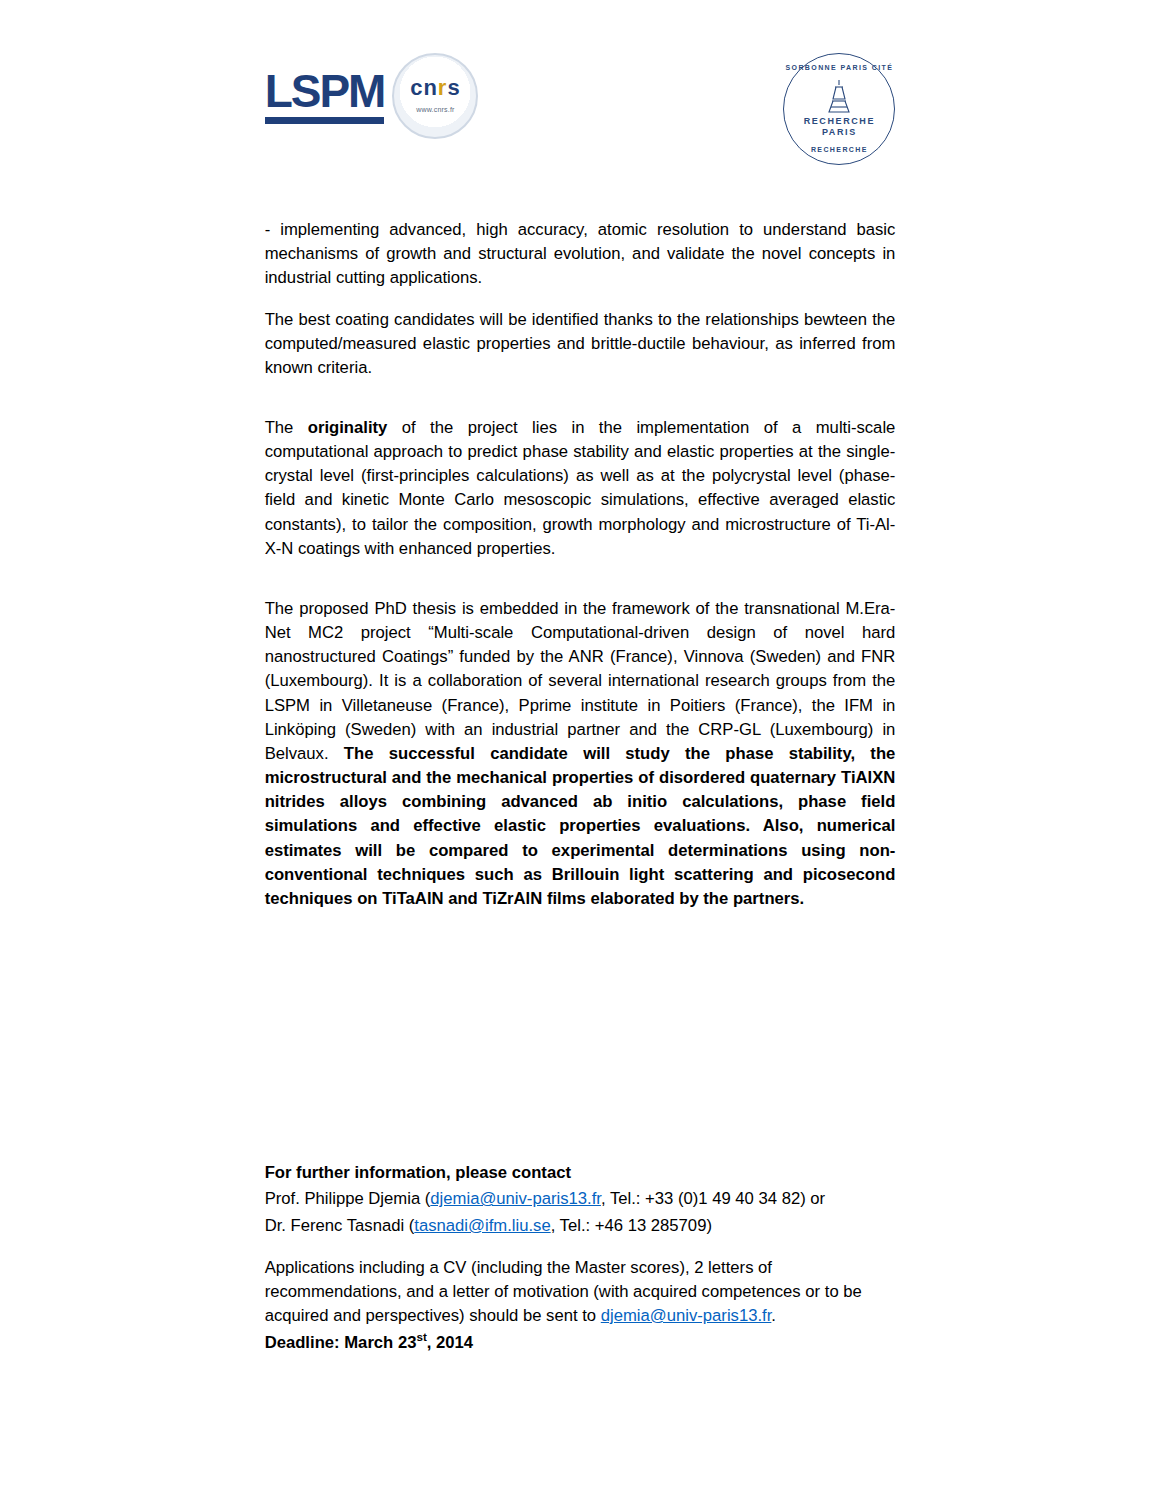LSPM
cnrs
www.cnrs.fr
Sorbonne Paris Cité
Recherche
Paris
Recherche
- implementing advanced, high accuracy, atomic resolution to understand basic mechanisms of growth and structural evolution, and validate the novel concepts in industrial cutting applications.
The best coating candidates will be identified thanks to the relationships bewteen the computed/measured elastic properties and brittle-ductile behaviour, as inferred from known criteria.
The originality of the project lies in the implementation of a multi-scale computational approach to predict phase stability and elastic properties at the single-crystal level (first-principles calculations) as well as at the polycrystal level (phase-field and kinetic Monte Carlo mesoscopic simulations, effective averaged elastic constants), to tailor the composition, growth morphology and microstructure of Ti-Al-X-N coatings with enhanced properties.
The proposed PhD thesis is embedded in the framework of the transnational M.Era-Net MC2 project “Multi-scale Computational-driven design of novel hard nanostructured Coatings” funded by the ANR (France), Vinnova (Sweden) and FNR (Luxembourg). It is a collaboration of several international research groups from the LSPM in Villetaneuse (France), Pprime institute in Poitiers (France), the IFM in Linköping (Sweden) with an industrial partner and the CRP-GL (Luxembourg) in Belvaux. The successful candidate will study the phase stability, the microstructural and the mechanical properties of disordered quaternary TiAlXN nitrides alloys combining advanced ab initio calculations, phase field simulations and effective elastic properties evaluations. Also, numerical estimates will be compared to experimental determinations using non-conventional techniques such as Brillouin light scattering and picosecond techniques on TiTaAlN and TiZrAlN films elaborated by the partners.
For further information, please contact
Prof. Philippe Djemia (djemia@univ-paris13.fr, Tel.: +33 (0)1 49 40 34 82) or
Dr. Ferenc Tasnadi (tasnadi@ifm.liu.se, Tel.: +46 13 285709)
Applications including a CV (including the Master scores), 2 letters of recommendations, and a letter of motivation (with acquired competences or to be acquired and perspectives) should be sent to djemia@univ-paris13.fr.
Deadline: March 23st, 2014